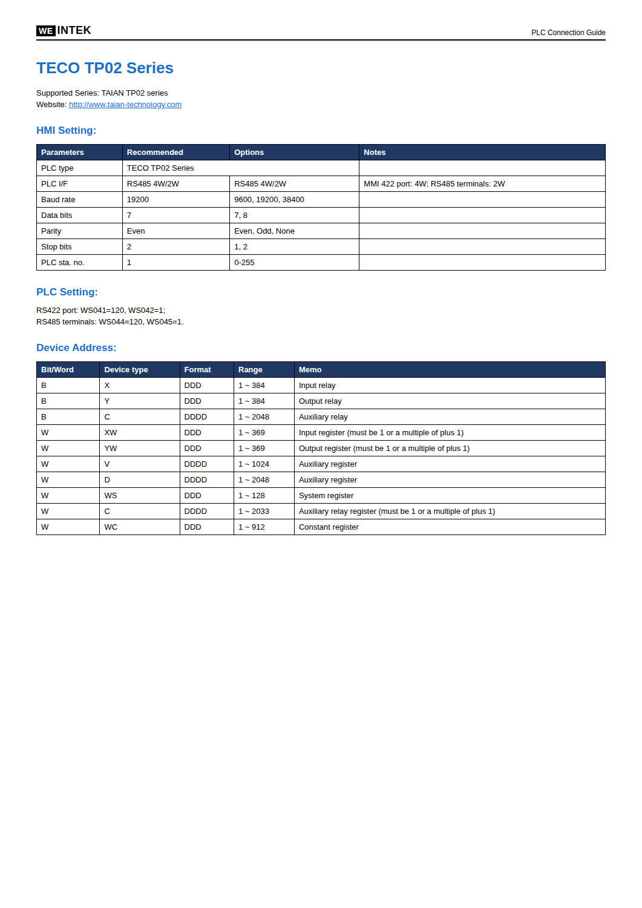WEINTEK
PLC Connection Guide
TECO TP02 Series
Supported Series: TAIAN TP02 series
Website: http://www.taian-technology.com
HMI Setting:
| Parameters | Recommended | Options | Notes |
| --- | --- | --- | --- |
| PLC type | TECO TP02 Series | |
| PLC I/F | RS485 4W/2W | RS485 4W/2W | MMI 422 port: 4W; RS485 terminals: 2W |
| Baud rate | 19200 | 9600, 19200, 38400 | |
| Data bits | 7 | 7, 8 | |
| Parity | Even | Even, Odd, None | |
| Stop bits | 2 | 1, 2 | |
| PLC sta. no. | 1 | 0-255 | |
PLC Setting:
RS422 port: WS041=120, WS042=1;
RS485 terminals: WS044=120, WS045=1.
Device Address:
| Bit/Word | Device type | Format | Range | Memo |
| --- | --- | --- | --- | --- |
| B | X | DDD | 1 ~ 384 | Input relay |
| B | Y | DDD | 1 ~ 384 | Output relay |
| B | C | DDDD | 1 ~ 2048 | Auxiliary relay |
| W | XW | DDD | 1 ~ 369 | Input register (must be 1 or a multiple of plus 1) |
| W | YW | DDD | 1 ~ 369 | Output register (must be 1 or a multiple of plus 1) |
| W | V | DDDD | 1 ~ 1024 | Auxiliary register |
| W | D | DDDD | 1 ~ 2048 | Auxiliary register |
| W | WS | DDD | 1 ~ 128 | System register |
| W | C | DDDD | 1 ~ 2033 | Auxiliary relay register (must be 1 or a multiple of plus 1) |
| W | WC | DDD | 1 ~ 912 | Constant register |